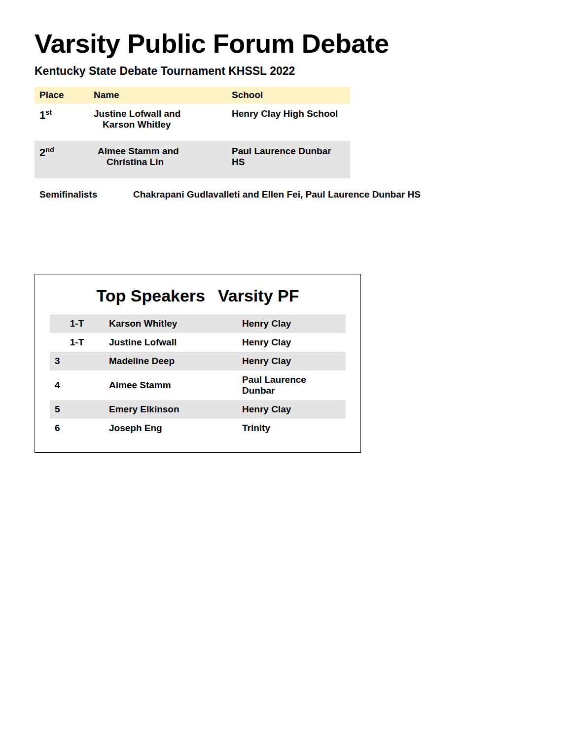Varsity Public Forum Debate
Kentucky State Debate Tournament KHSSL 2022
| Place | Name | School |
| --- | --- | --- |
| 1 st | Justine Lofwall and Karson Whitley | Henry Clay High School |
| 2 nd | Aimee Stamm and Christina Lin | Paul Laurence Dunbar HS |
Semifinalists Chakrapani Gudlavalleti and Ellen Fei, Paul Laurence Dunbar HS
Top Speakers Varsity PF
| 1-T | Karson Whitley | Henry Clay |
| 1-T | Justine Lofwall | Henry Clay |
| 3 | Madeline Deep | Henry Clay |
| 4 | Aimee Stamm | Paul Laurence Dunbar |
| 5 | Emery Elkinson | Henry Clay |
| 6 | Joseph Eng | Trinity |